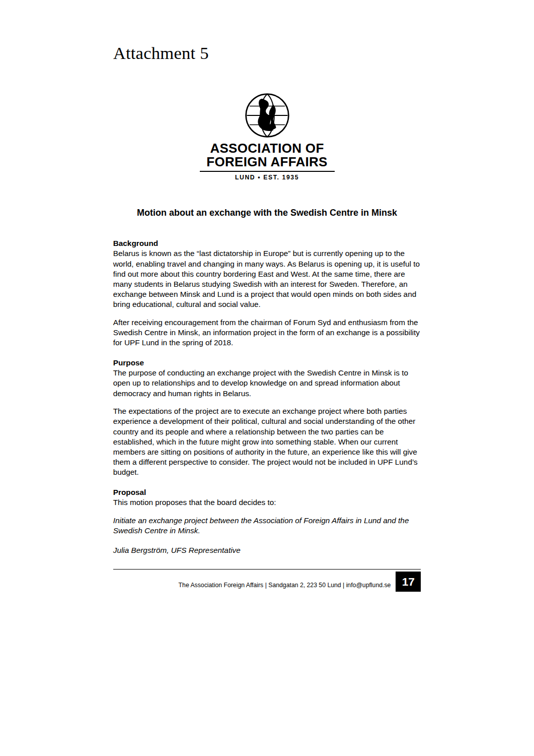Attachment 5
ASSOCIATION OF
FOREIGN AFFAIRS
LUND • EST. 1935
Motion about an exchange with the Swedish Centre in Minsk
Background
Belarus is known as the “last dictatorship in Europe” but is currently opening up to the world, enabling travel and changing in many ways. As Belarus is opening up, it is useful to find out more about this country bordering East and West. At the same time, there are many students in Belarus studying Swedish with an interest for Sweden. Therefore, an exchange between Minsk and Lund is a project that would open minds on both sides and bring educational, cultural and social value.
After receiving encouragement from the chairman of Forum Syd and enthusiasm from the Swedish Centre in Minsk, an information project in the form of an exchange is a possibility for UPF Lund in the spring of 2018.
Purpose
The purpose of conducting an exchange project with the Swedish Centre in Minsk is to open up to relationships and to develop knowledge on and spread information about democracy and human rights in Belarus.
The expectations of the project are to execute an exchange project where both parties experience a development of their political, cultural and social understanding of the other country and its people and where a relationship between the two parties can be established, which in the future might grow into something stable. When our current members are sitting on positions of authority in the future, an experience like this will give them a different perspective to consider. The project would not be included in UPF Lund’s budget.
Proposal
This motion proposes that the board decides to:
Initiate an exchange project between the Association of Foreign Affairs in Lund and the Swedish Centre in Minsk.
Julia Bergström, UFS Representative
The Association Foreign Affairs | Sandgatan 2, 223 50 Lund | info@upflund.se
17